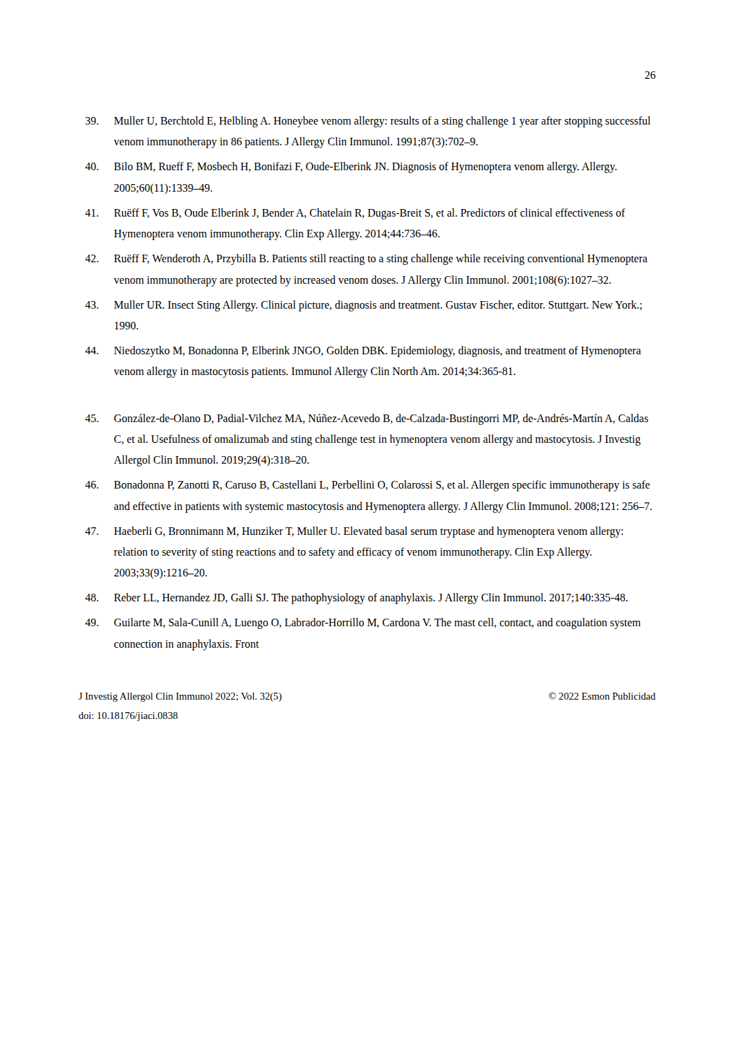26
39. Muller U, Berchtold E, Helbling A. Honeybee venom allergy: results of a sting challenge 1 year after stopping successful venom immunotherapy in 86 patients. J Allergy Clin Immunol. 1991;87(3):702–9.
40. Bilo BM, Rueff F, Mosbech H, Bonifazi F, Oude-Elberink JN. Diagnosis of Hymenoptera venom allergy. Allergy. 2005;60(11):1339–49.
41. Ruëff F, Vos B, Oude Elberink J, Bender A, Chatelain R, Dugas-Breit S, et al. Predictors of clinical effectiveness of Hymenoptera venom immunotherapy. Clin Exp Allergy. 2014;44:736–46.
42. Ruëff F, Wenderoth A, Przybilla B. Patients still reacting to a sting challenge while receiving conventional Hymenoptera venom immunotherapy are protected by increased venom doses. J Allergy Clin Immunol. 2001;108(6):1027–32.
43. Muller UR. Insect Sting Allergy. Clinical picture, diagnosis and treatment. Gustav Fischer, editor. Stuttgart. New York.; 1990.
44. Niedoszytko M, Bonadonna P, Elberink JNGO, Golden DBK. Epidemiology, diagnosis, and treatment of Hymenoptera venom allergy in mastocytosis patients. Immunol Allergy Clin North Am. 2014;34:365-81.
45. González-de-Olano D, Padial-Vilchez MA, Núñez-Acevedo B, de-Calzada-Bustingorri MP, de-Andrés-Martín A, Caldas C, et al. Usefulness of omalizumab and sting challenge test in hymenoptera venom allergy and mastocytosis. J Investig Allergol Clin Immunol. 2019;29(4):318–20.
46. Bonadonna P, Zanotti R, Caruso B, Castellani L, Perbellini O, Colarossi S, et al. Allergen specific immunotherapy is safe and effective in patients with systemic mastocytosis and Hymenoptera allergy. J Allergy Clin Immunol. 2008;121: 256–7.
47. Haeberli G, Bronnimann M, Hunziker T, Muller U. Elevated basal serum tryptase and hymenoptera venom allergy: relation to severity of sting reactions and to safety and efficacy of venom immunotherapy. Clin Exp Allergy. 2003;33(9):1216–20.
48. Reber LL, Hernandez JD, Galli SJ. The pathophysiology of anaphylaxis. J Allergy Clin Immunol. 2017;140:335-48.
49. Guilarte M, Sala-Cunill A, Luengo O, Labrador-Horrillo M, Cardona V. The mast cell, contact, and coagulation system connection in anaphylaxis. Front
J Investig Allergol Clin Immunol 2022; Vol. 32(5)
doi: 10.18176/jiaci.0838
© 2022 Esmon Publicidad